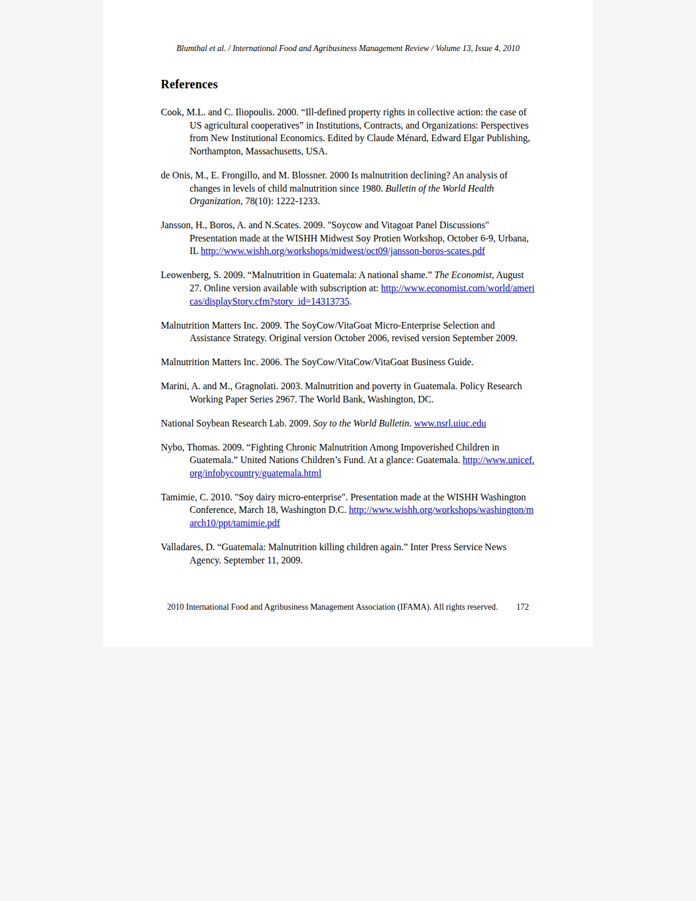Blumthal et al. / International Food and Agribusiness Management Review / Volume 13, Issue 4, 2010
References
Cook, M.L. and C. Iliopoulis. 2000. “Ill-defined property rights in collective action: the case of US agricultural cooperatives” in Institutions, Contracts, and Organizations: Perspectives from New Institutional Economics. Edited by Claude Ménard, Edward Elgar Publishing, Northampton, Massachusetts, USA.
de Onis, M., E. Frongillo, and M. Blossner. 2000 Is malnutrition declining? An analysis of changes in levels of child malnutrition since 1980. Bulletin of the World Health Organization, 78(10): 1222-1233.
Jansson, H., Boros, A. and N.Scates. 2009. "Soycow and Vitagoat Panel Discussions" Presentation made at the WISHH Midwest Soy Protien Workshop, October 6-9, Urbana, IL http://www.wishh.org/workshops/midwest/oct09/jansson-boros-scates.pdf
Leowenberg, S. 2009. “Malnutrition in Guatemala: A national shame.” The Economist, August 27. Online version available with subscription at: http://www.economist.com/world/americas/displayStory.cfm?story_id=14313735.
Malnutrition Matters Inc. 2009. The SoyCow/VitaGoat Micro-Enterprise Selection and Assistance Strategy. Original version October 2006, revised version September 2009.
Malnutrition Matters Inc. 2006. The SoyCow/VitaCow/VitaGoat Business Guide.
Marini, A. and M., Gragnolati. 2003. Malnutrition and poverty in Guatemala. Policy Research Working Paper Series 2967. The World Bank, Washington, DC.
National Soybean Research Lab. 2009. Soy to the World Bulletin. www.nsrl.uiuc.edu
Nybo, Thomas. 2009. “Fighting Chronic Malnutrition Among Impoverished Children in Guatemala.” United Nations Children’s Fund. At a glance: Guatemala. http://www.unicef.org/infobycountry/guatemala.html
Tamimie, C. 2010. "Soy dairy micro-enterprise". Presentation made at the WISHH Washington Conference, March 18, Washington D.C. http://www.wishh.org/workshops/washington/march10/ppt/tamimie.pdf
Valladares, D. “Guatemala: Malnutrition killing children again.” Inter Press Service News Agency. September 11, 2009.
2010 International Food and Agribusiness Management Association (IFAMA). All rights reserved. 172